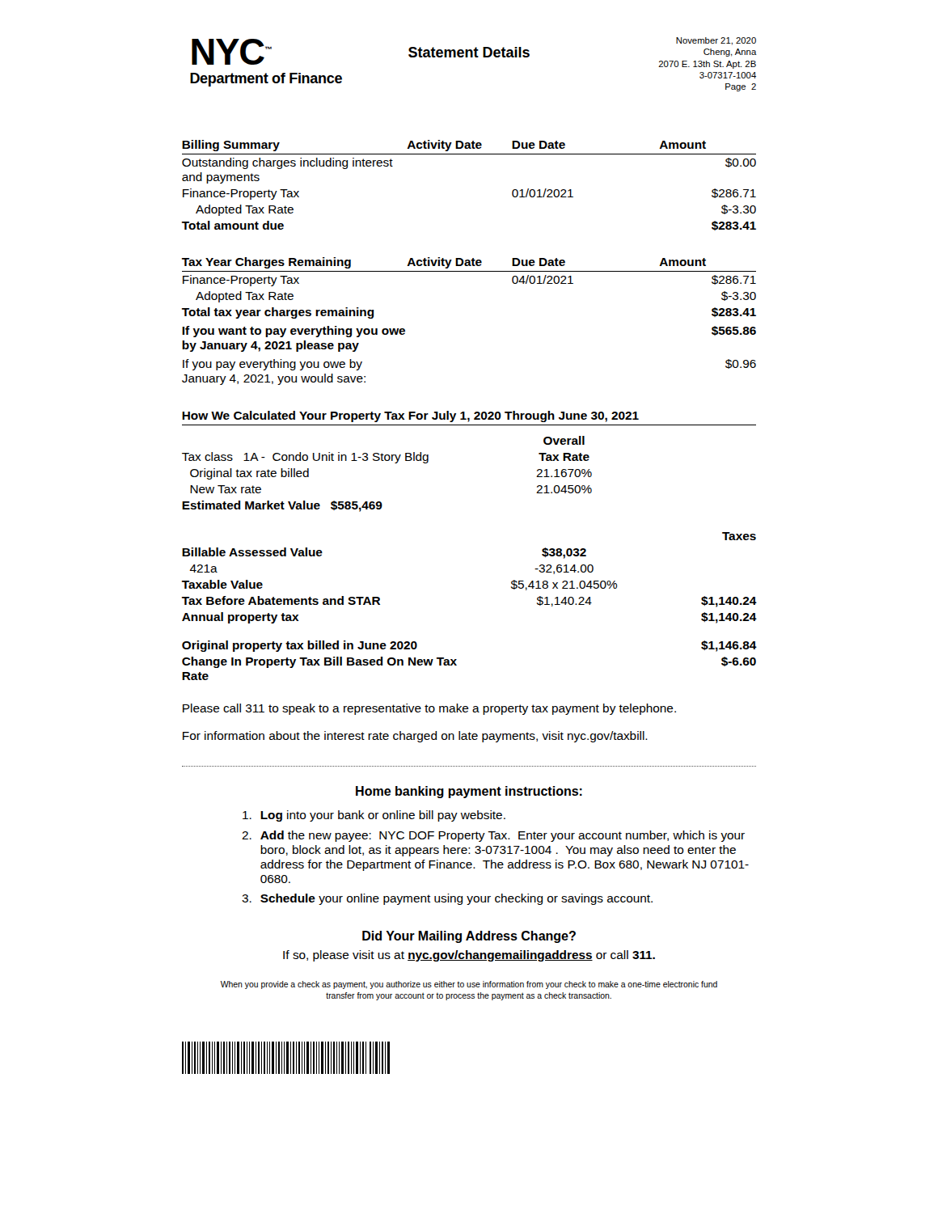NYC™
Department of Finance
Statement Details
November 21, 2020
Cheng, Anna
2070 E. 13th St. Apt. 2B
3-07317-1004
Page 2
| Billing Summary | Activity Date | Due Date | Amount |
| --- | --- | --- | --- |
| Outstanding charges including interest and payments | | | $0.00 |
| Finance-Property Tax | | 01/01/2021 | $286.71 |
| Adopted Tax Rate | | | $-3.30 |
| Total amount due | | | $283.41 |
| Tax Year Charges Remaining | Activity Date | Due Date | Amount |
| --- | --- | --- | --- |
| Finance-Property Tax | | 04/01/2021 | $286.71 |
| Adopted Tax Rate | | | $-3.30 |
| Total tax year charges remaining | | | $283.41 |
| If you want to pay everything you owe by January 4, 2021 please pay | | | $565.86 |
| If you pay everything you owe by January 4, 2021, you would save: | | | $0.96 |
How We Calculated Your Property Tax For July 1, 2020 Through June 30, 2021
| | Overall | |
| Tax class 1A - Condo Unit in 1-3 Story Bldg | Tax Rate | |
| Original tax rate billed | 21.1670% | |
| New Tax rate | 21.0450% | |
| Estimated Market Value $585,469 | | |
| | | Taxes |
| Billable Assessed Value | $38,032 | |
| 421a | -32,614.00 | |
| Taxable Value | $5,418 x 21.0450% | |
| Tax Before Abatements and STAR | $1,140.24 | $1,140.24 |
| Annual property tax | | $1,140.24 |
| Original property tax billed in June 2020 | | $1,146.84 |
| Change In Property Tax Bill Based On New Tax Rate | | $-6.60 |
Please call 311 to speak to a representative to make a property tax payment by telephone.
For information about the interest rate charged on late payments, visit nyc.gov/taxbill.
Home banking payment instructions:
Log into your bank or online bill pay website.
Add the new payee: NYC DOF Property Tax. Enter your account number, which is your boro, block and lot, as it appears here: 3-07317-1004 . You may also need to enter the address for the Department of Finance. The address is P.O. Box 680, Newark NJ 07101-0680.
Schedule your online payment using your checking or savings account.
Did Your Mailing Address Change?
If so, please visit us at nyc.gov/changemailingaddress or call 311.
When you provide a check as payment, you authorize us either to use information from your check to make a one-time electronic fund
transfer from your account or to process the payment as a check transaction.